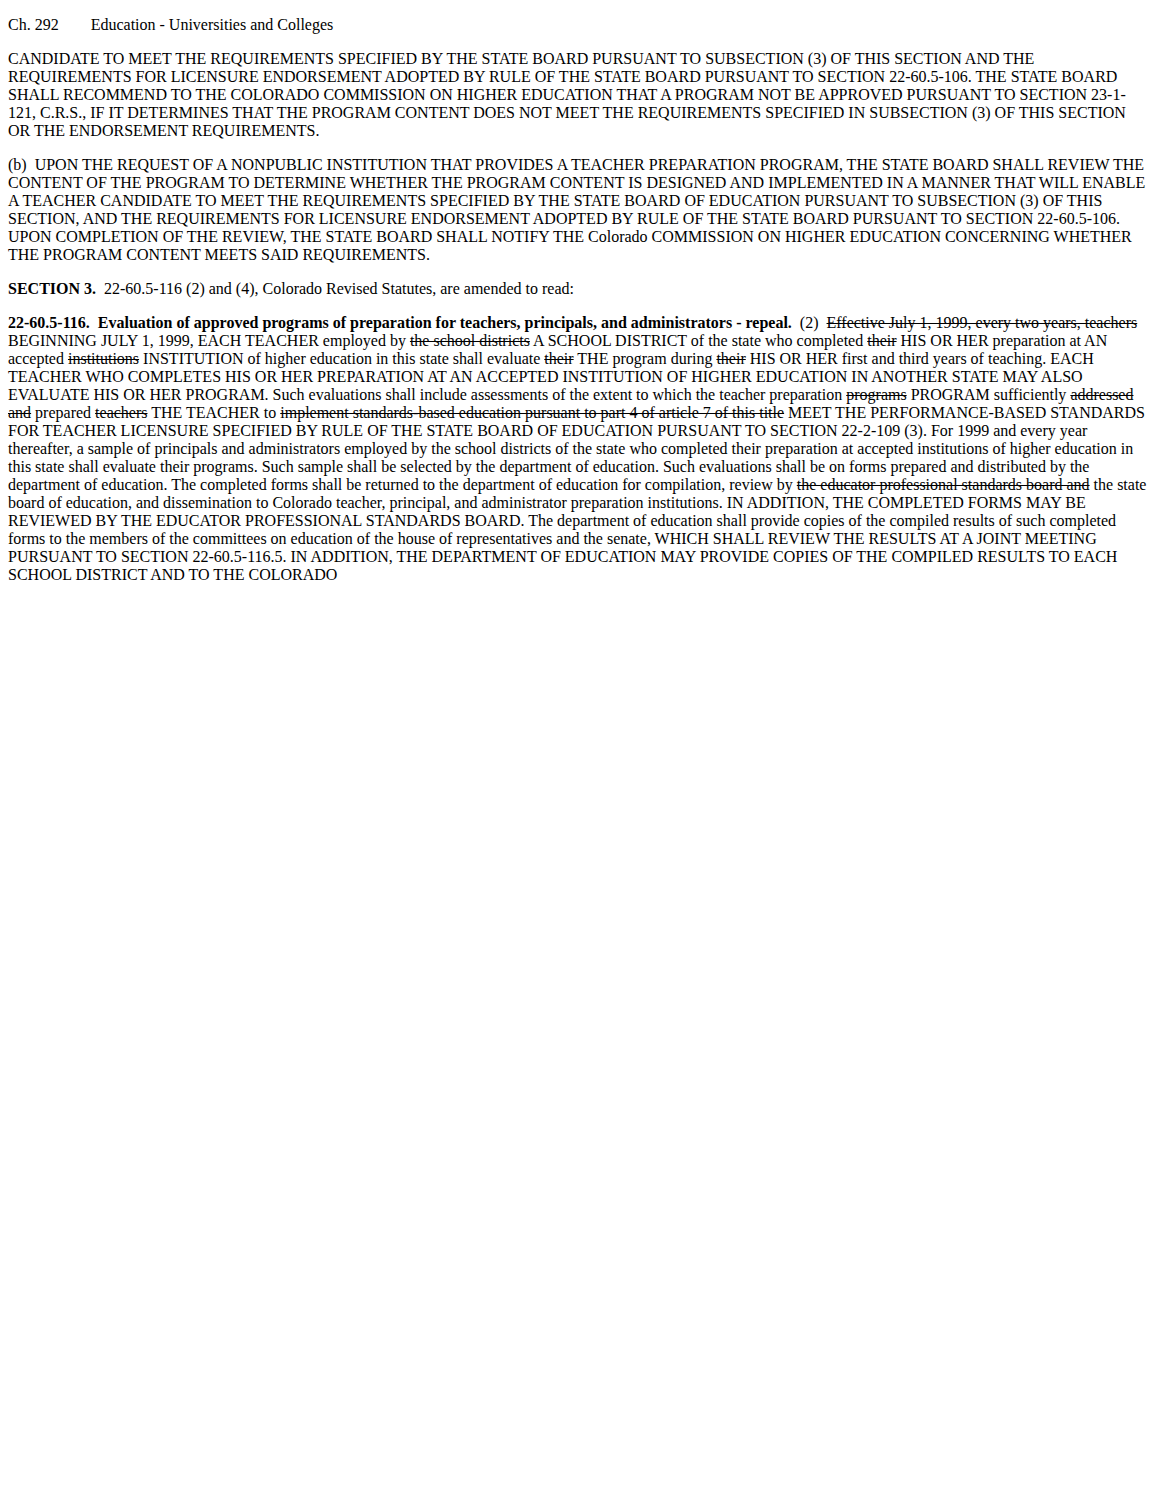Ch. 292 Education - Universities and Colleges
CANDIDATE TO MEET THE REQUIREMENTS SPECIFIED BY THE STATE BOARD PURSUANT TO SUBSECTION (3) OF THIS SECTION AND THE REQUIREMENTS FOR LICENSURE ENDORSEMENT ADOPTED BY RULE OF THE STATE BOARD PURSUANT TO SECTION 22-60.5-106. THE STATE BOARD SHALL RECOMMEND TO THE COLORADO COMMISSION ON HIGHER EDUCATION THAT A PROGRAM NOT BE APPROVED PURSUANT TO SECTION 23-1-121, C.R.S., IF IT DETERMINES THAT THE PROGRAM CONTENT DOES NOT MEET THE REQUIREMENTS SPECIFIED IN SUBSECTION (3) OF THIS SECTION OR THE ENDORSEMENT REQUIREMENTS.
(b) UPON THE REQUEST OF A NONPUBLIC INSTITUTION THAT PROVIDES A TEACHER PREPARATION PROGRAM, THE STATE BOARD SHALL REVIEW THE CONTENT OF THE PROGRAM TO DETERMINE WHETHER THE PROGRAM CONTENT IS DESIGNED AND IMPLEMENTED IN A MANNER THAT WILL ENABLE A TEACHER CANDIDATE TO MEET THE REQUIREMENTS SPECIFIED BY THE STATE BOARD OF EDUCATION PURSUANT TO SUBSECTION (3) OF THIS SECTION, AND THE REQUIREMENTS FOR LICENSURE ENDORSEMENT ADOPTED BY RULE OF THE STATE BOARD PURSUANT TO SECTION 22-60.5-106. UPON COMPLETION OF THE REVIEW, THE STATE BOARD SHALL NOTIFY THE Colorado COMMISSION ON HIGHER EDUCATION CONCERNING WHETHER THE PROGRAM CONTENT MEETS SAID REQUIREMENTS.
SECTION 3. 22-60.5-116 (2) and (4), Colorado Revised Statutes, are amended to read:
22-60.5-116. Evaluation of approved programs of preparation for teachers, principals, and administrators - repeal. (2) Effective July 1, 1999, every two years, teachers BEGINNING JULY 1, 1999, EACH TEACHER employed by the school districts A SCHOOL DISTRICT of the state who completed their HIS OR HER preparation at AN accepted institutions INSTITUTION of higher education in this state shall evaluate their THE program during their HIS OR HER first and third years of teaching. EACH TEACHER WHO COMPLETES HIS OR HER PREPARATION AT AN ACCEPTED INSTITUTION OF HIGHER EDUCATION IN ANOTHER STATE MAY ALSO EVALUATE HIS OR HER PROGRAM. Such evaluations shall include assessments of the extent to which the teacher preparation programs PROGRAM sufficiently addressed and prepared teachers THE TEACHER to implement standards-based education pursuant to part 4 of article 7 of this title MEET THE PERFORMANCE-BASED STANDARDS FOR TEACHER LICENSURE SPECIFIED BY RULE OF THE STATE BOARD OF EDUCATION PURSUANT TO SECTION 22-2-109 (3). For 1999 and every year thereafter, a sample of principals and administrators employed by the school districts of the state who completed their preparation at accepted institutions of higher education in this state shall evaluate their programs. Such sample shall be selected by the department of education. Such evaluations shall be on forms prepared and distributed by the department of education. The completed forms shall be returned to the department of education for compilation, review by the educator professional standards board and the state board of education, and dissemination to Colorado teacher, principal, and administrator preparation institutions. IN ADDITION, THE COMPLETED FORMS MAY BE REVIEWED BY THE EDUCATOR PROFESSIONAL STANDARDS BOARD. The department of education shall provide copies of the compiled results of such completed forms to the members of the committees on education of the house of representatives and the senate, WHICH SHALL REVIEW THE RESULTS AT A JOINT MEETING PURSUANT TO SECTION 22-60.5-116.5. IN ADDITION, THE DEPARTMENT OF EDUCATION MAY PROVIDE COPIES OF THE COMPILED RESULTS TO EACH SCHOOL DISTRICT AND TO THE COLORADO